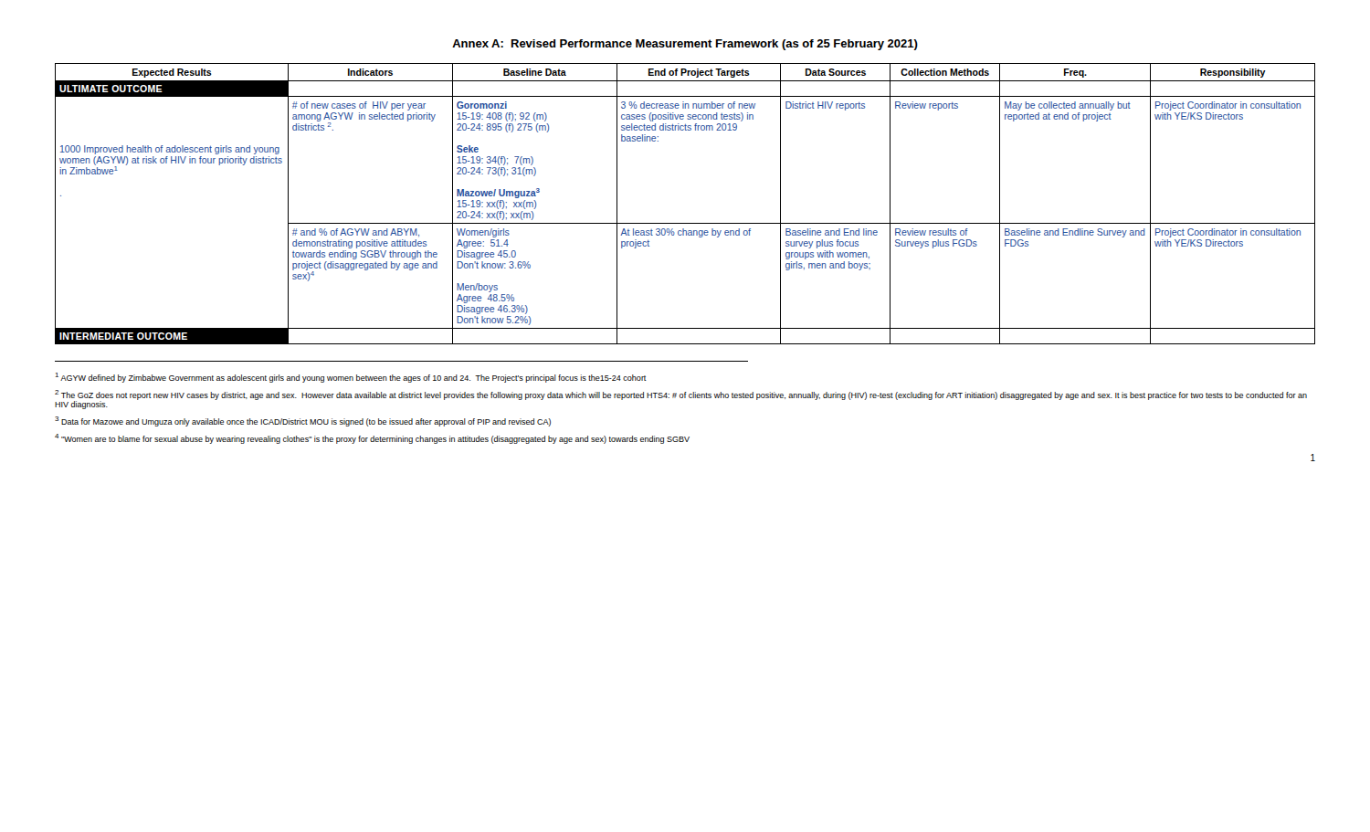Annex A: Revised Performance Measurement Framework (as of 25 February 2021)
| Expected Results | Indicators | Baseline Data | End of Project Targets | Data Sources | Collection Methods | Freq. | Responsibility |
| --- | --- | --- | --- | --- | --- | --- | --- |
| ULTIMATE OUTCOME | | | | | | | |
| 1000 Improved health of adolescent girls and young women (AGYW) at risk of HIV in four priority districts in Zimbabwe 1 . | # of new cases of HIV per year among AGYW in selected priority districts 2 . | Goromonzi 15-19: 408 (f); 92 (m) 20-24: 895 (f) 275 (m) Seke 15-19: 34(f); 7(m) 20-24: 73(f); 31(m) Mazowe/ Umguza 3 15-19: xx(f); xx(m) 20-24: xx(f); xx(m) | 3 % decrease in number of new cases (positive second tests) in selected districts from 2019 baseline: | District HIV reports | Review reports | May be collected annually but reported at end of project | Project Coordinator in consultation with YE/KS Directors |
| # and % of AGYW and ABYM, demonstrating positive attitudes towards ending SGBV through the project (disaggregated by age and sex) 4 | Women/girls Agree: 51.4 Disagree 45.0 Don't know: 3.6% Men/boys Agree 48.5% Disagree 46.3%) Don't know 5.2%) | At least 30% change by end of project | Baseline and End line survey plus focus groups with women, girls, men and boys; | Review results of Surveys plus FGDs | Baseline and Endline Survey and FDGs | Project Coordinator in consultation with YE/KS Directors |
| INTERMEDIATE OUTCOME | | | | | | | |
1 AGYW defined by Zimbabwe Government as adolescent girls and young women between the ages of 10 and 24. The Project's principal focus is the15-24 cohort
2 The GoZ does not report new HIV cases by district, age and sex. However data available at district level provides the following proxy data which will be reported HTS4: # of clients who tested positive, annually, during (HIV) re-test (excluding for ART initiation) disaggregated by age and sex. It is best practice for two tests to be conducted for an HIV diagnosis.
3 Data for Mazowe and Umguza only available once the ICAD/District MOU is signed (to be issued after approval of PIP and revised CA)
4 "Women are to blame for sexual abuse by wearing revealing clothes" is the proxy for determining changes in attitudes (disaggregated by age and sex) towards ending SGBV
1